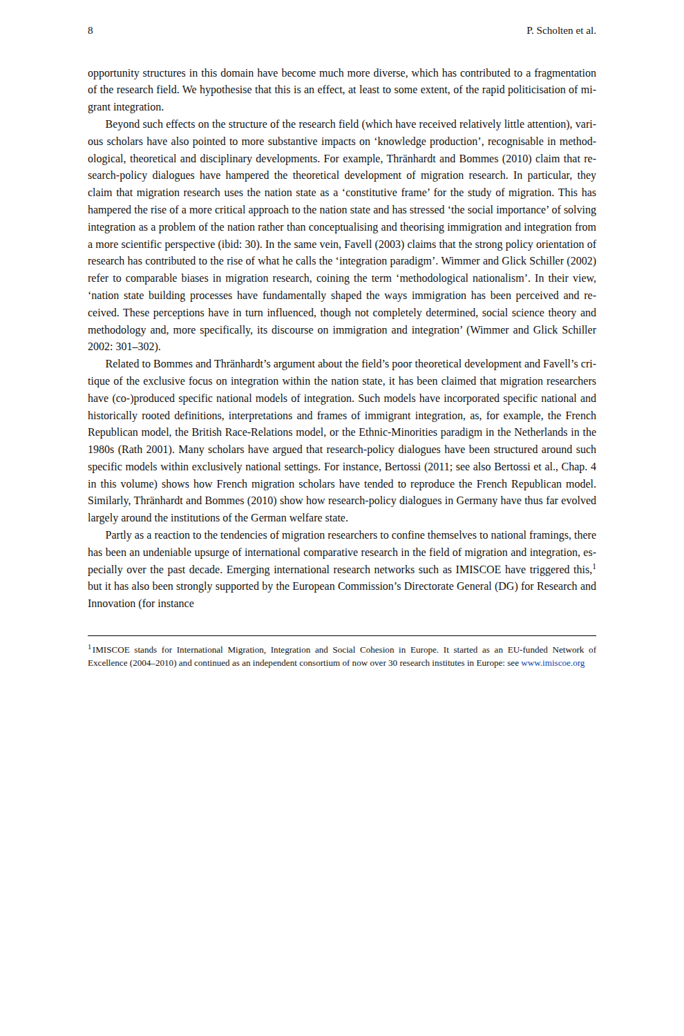8 P. Scholten et al.
opportunity structures in this domain have become much more diverse, which has contributed to a fragmentation of the research field. We hypothesise that this is an effect, at least to some extent, of the rapid politicisation of migrant integration.
Beyond such effects on the structure of the research field (which have received relatively little attention), various scholars have also pointed to more substantive impacts on ‘knowledge production’, recognisable in methodological, theoretical and disciplinary developments. For example, Thränhardt and Bommes (2010) claim that research-policy dialogues have hampered the theoretical development of migration research. In particular, they claim that migration research uses the nation state as a ‘constitutive frame’ for the study of migration. This has hampered the rise of a more critical approach to the nation state and has stressed ‘the social importance’ of solving integration as a problem of the nation rather than conceptualising and theorising immigration and integration from a more scientific perspective (ibid: 30). In the same vein, Favell (2003) claims that the strong policy orientation of research has contributed to the rise of what he calls the ‘integration paradigm’. Wimmer and Glick Schiller (2002) refer to comparable biases in migration research, coining the term ‘methodological nationalism’. In their view, ‘nation state building processes have fundamentally shaped the ways immigration has been perceived and received. These perceptions have in turn influenced, though not completely determined, social science theory and methodology and, more specifically, its discourse on immigration and integration’ (Wimmer and Glick Schiller 2002: 301–302).
Related to Bommes and Thränhardt’s argument about the field’s poor theoretical development and Favell’s critique of the exclusive focus on integration within the nation state, it has been claimed that migration researchers have (co-)produced specific national models of integration. Such models have incorporated specific national and historically rooted definitions, interpretations and frames of immigrant integration, as, for example, the French Republican model, the British Race-Relations model, or the Ethnic-Minorities paradigm in the Netherlands in the 1980s (Rath 2001). Many scholars have argued that research-policy dialogues have been structured around such specific models within exclusively national settings. For instance, Bertossi (2011; see also Bertossi et al., Chap. 4 in this volume) shows how French migration scholars have tended to reproduce the French Republican model. Similarly, Thränhardt and Bommes (2010) show how research-policy dialogues in Germany have thus far evolved largely around the institutions of the German welfare state.
Partly as a reaction to the tendencies of migration researchers to confine themselves to national framings, there has been an undeniable upsurge of international comparative research in the field of migration and integration, especially over the past decade. Emerging international research networks such as IMISCOE have triggered this,1 but it has also been strongly supported by the European Commission’s Directorate General (DG) for Research and Innovation (for instance
1IMISCOE stands for International Migration, Integration and Social Cohesion in Europe. It started as an EU-funded Network of Excellence (2004–2010) and continued as an independent consortium of now over 30 research institutes in Europe: see www.imiscoe.org